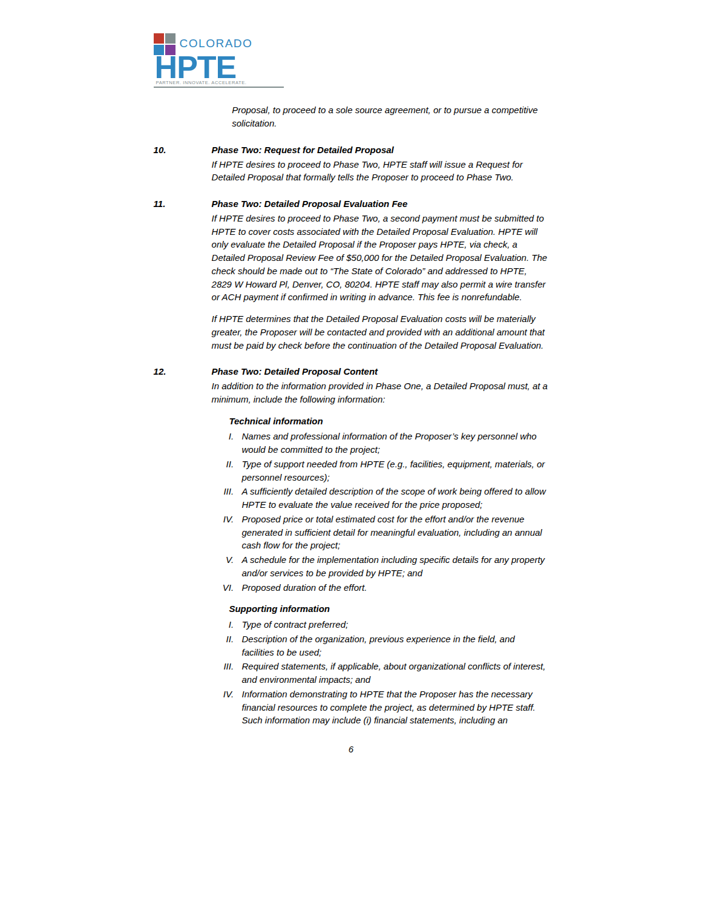COLORADO
HPTE
PARTNER. INNOVATE. ACCELERATE.
Proposal, to proceed to a sole source agreement, or to pursue a competitive solicitation.
10.
Phase Two: Request for Detailed Proposal
If HPTE desires to proceed to Phase Two, HPTE staff will issue a Request for Detailed Proposal that formally tells the Proposer to proceed to Phase Two.
11.
Phase Two: Detailed Proposal Evaluation Fee
If HPTE desires to proceed to Phase Two, a second payment must be submitted to HPTE to cover costs associated with the Detailed Proposal Evaluation. HPTE will only evaluate the Detailed Proposal if the Proposer pays HPTE, via check, a Detailed Proposal Review Fee of $50,000 for the Detailed Proposal Evaluation. The check should be made out to “The State of Colorado” and addressed to HPTE, 2829 W Howard Pl, Denver, CO, 80204. HPTE staff may also permit a wire transfer or ACH payment if confirmed in writing in advance. This fee is nonrefundable.
If HPTE determines that the Detailed Proposal Evaluation costs will be materially greater, the Proposer will be contacted and provided with an additional amount that must be paid by check before the continuation of the Detailed Proposal Evaluation.
12.
Phase Two: Detailed Proposal Content
In addition to the information provided in Phase One, a Detailed Proposal must, at a minimum, include the following information:
Technical information
I. Names and professional information of the Proposer’s key personnel who would be committed to the project;
II. Type of support needed from HPTE (e.g., facilities, equipment, materials, or personnel resources);
III. A sufficiently detailed description of the scope of work being offered to allow HPTE to evaluate the value received for the price proposed;
IV. Proposed price or total estimated cost for the effort and/or the revenue generated in sufficient detail for meaningful evaluation, including an annual cash flow for the project;
V. A schedule for the implementation including specific details for any property and/or services to be provided by HPTE; and
VI. Proposed duration of the effort.
Supporting information
I. Type of contract preferred;
II. Description of the organization, previous experience in the field, and facilities to be used;
III. Required statements, if applicable, about organizational conflicts of interest, and environmental impacts; and
IV. Information demonstrating to HPTE that the Proposer has the necessary financial resources to complete the project, as determined by HPTE staff. Such information may include (i) financial statements, including an
6